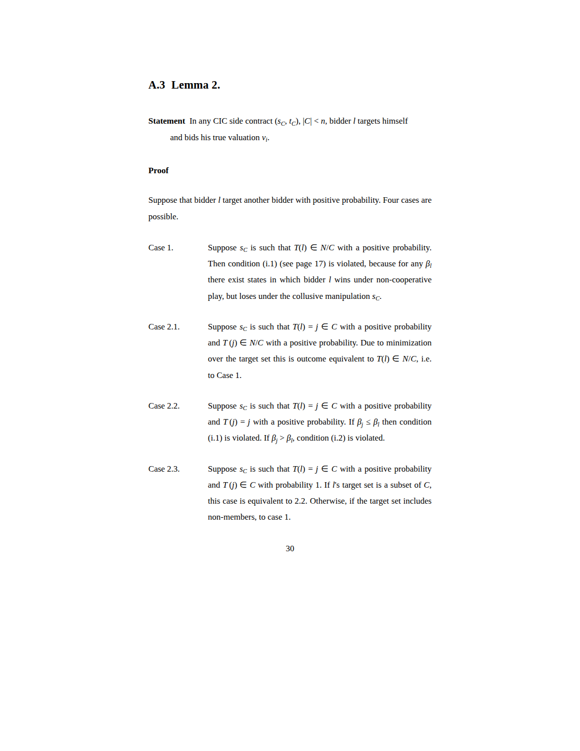A.3 Lemma 2.
Statement In any CIC side contract (sC, tC), |C| < n, bidder l targets himself and bids his true valuation vi.
Proof
Suppose that bidder l target another bidder with positive probability. Four cases are possible.
Case 1.
Suppose sC is such that T(l) ∈ N/C with a positive probability. Then condition (i.1) (see page 17) is violated, because for any βl there exist states in which bidder l wins under non-cooperative play, but loses under the collusive manipulation sC.
Case 2.1.
Suppose sC is such that T(l) = j ∈ C with a positive probability and T (j) ∈ N/C with a positive probability. Due to minimization over the target set this is outcome equivalent to T(l) ∈ N/C, i.e. to Case 1.
Case 2.2.
Suppose sC is such that T(l) = j ∈ C with a positive probability and T (j) = j with a positive probability. If βj ≤ βl then condition (i.1) is violated. If βj > βl, condition (i.2) is violated.
Case 2.3.
Suppose sC is such that T(l) = j ∈ C with a positive probability and T (j) ∈ C with probability 1. If l's target set is a subset of C, this case is equivalent to 2.2. Otherwise, if the target set includes non-members, to case 1.
30